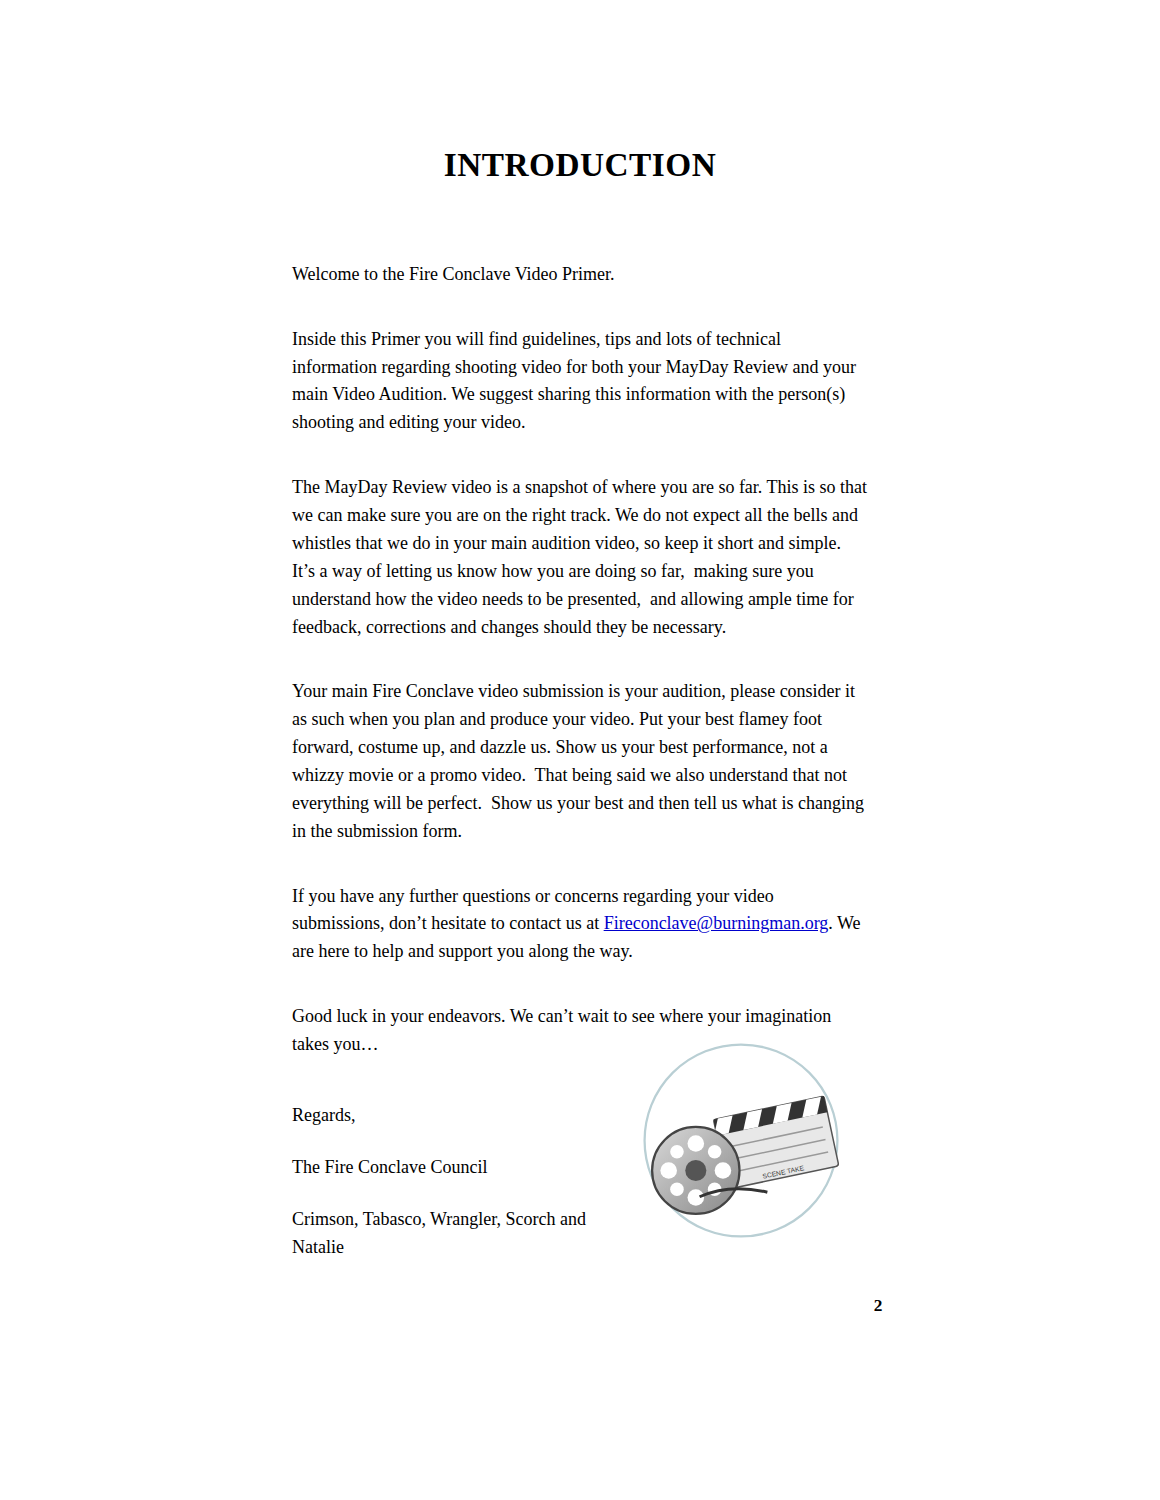INTRODUCTION
Welcome to the Fire Conclave Video Primer.
Inside this Primer you will find guidelines, tips and lots of technical information regarding shooting video for both your MayDay Review and your main Video Audition. We suggest sharing this information with the person(s) shooting and editing your video.
The MayDay Review video is a snapshot of where you are so far. This is so that we can make sure you are on the right track. We do not expect all the bells and whistles that we do in your main audition video, so keep it short and simple. It’s a way of letting us know how you are doing so far, making sure you understand how the video needs to be presented, and allowing ample time for feedback, corrections and changes should they be necessary.
Your main Fire Conclave video submission is your audition, please consider it as such when you plan and produce your video. Put your best flamey foot forward, costume up, and dazzle us. Show us your best performance, not a whizzy movie or a promo video. That being said we also understand that not everything will be perfect. Show us your best and then tell us what is changing in the submission form.
If you have any further questions or concerns regarding your video submissions, don’t hesitate to contact us at Fireconclave@burningman.org. We are here to help and support you along the way.
Good luck in your endeavors. We can’t wait to see where your imagination takes you…
Regards,
The Fire Conclave Council
Crimson, Tabasco, Wrangler, Scorch and Natalie
2